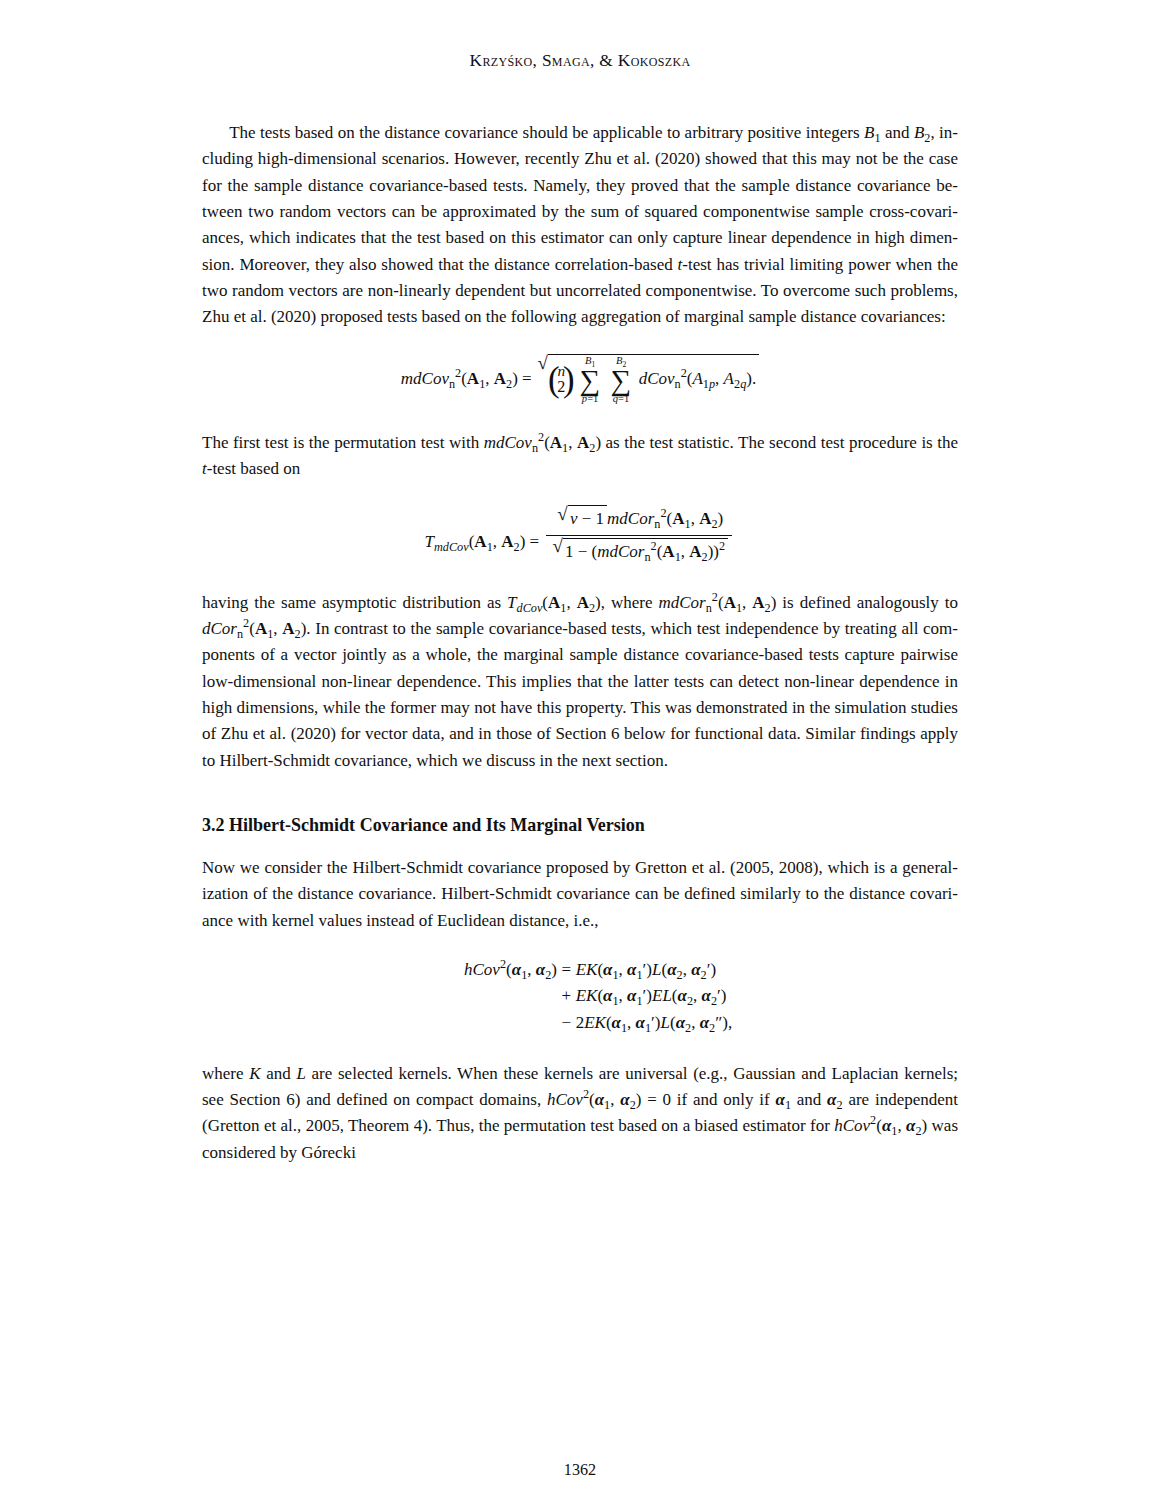Krzyśko, Smaga, & Kokoszka
The tests based on the distance covariance should be applicable to arbitrary positive integers B1 and B2, including high-dimensional scenarios. However, recently Zhu et al. (2020) showed that this may not be the case for the sample distance covariance-based tests. Namely, they proved that the sample distance covariance between two random vectors can be approximated by the sum of squared componentwise sample cross-covariances, which indicates that the test based on this estimator can only capture linear dependence in high dimension. Moreover, they also showed that the distance correlation-based t-test has trivial limiting power when the two random vectors are non-linearly dependent but uncorrelated componentwise. To overcome such problems, Zhu et al. (2020) proposed tests based on the following aggregation of marginal sample distance covariances:
mdCovn2(A1, A2) = n 2 B1 ∑ p=1 B2 ∑ q=1 dCovn2(A1p, A2q).
The first test is the permutation test with mdCovn2(A1, A2) as the test statistic. The second test procedure is the t-test based on
TmdCov(A1, A2) = v − 1 mdCorn2(A1, A2) 1 − (mdCorn2(A1, A2))2
having the same asymptotic distribution as TdCov(A1, A2), where mdCorn2(A1, A2) is defined analogously to dCorn2(A1, A2). In contrast to the sample covariance-based tests, which test independence by treating all components of a vector jointly as a whole, the marginal sample distance covariance-based tests capture pairwise low-dimensional non-linear dependence. This implies that the latter tests can detect non-linear dependence in high dimensions, while the former may not have this property. This was demonstrated in the simulation studies of Zhu et al. (2020) for vector data, and in those of Section 6 below for functional data. Similar findings apply to Hilbert-Schmidt covariance, which we discuss in the next section.
3.2 Hilbert-Schmidt Covariance and Its Marginal Version
Now we consider the Hilbert-Schmidt covariance proposed by Gretton et al. (2005, 2008), which is a generalization of the distance covariance. Hilbert-Schmidt covariance can be defined similarly to the distance covariance with kernel values instead of Euclidean distance, i.e.,
hCov2(α1, α2)=EK(α1, α1′)L(α2, α2′) +EK(α1, α1′)EL(α2, α2′) −2EK(α1, α1′)L(α2, α2″),
where K and L are selected kernels. When these kernels are universal (e.g., Gaussian and Laplacian kernels; see Section 6) and defined on compact domains, hCov2(α1, α2) = 0 if and only if α1 and α2 are independent (Gretton et al., 2005, Theorem 4). Thus, the permutation test based on a biased estimator for hCov2(α1, α2) was considered by Górecki
1362